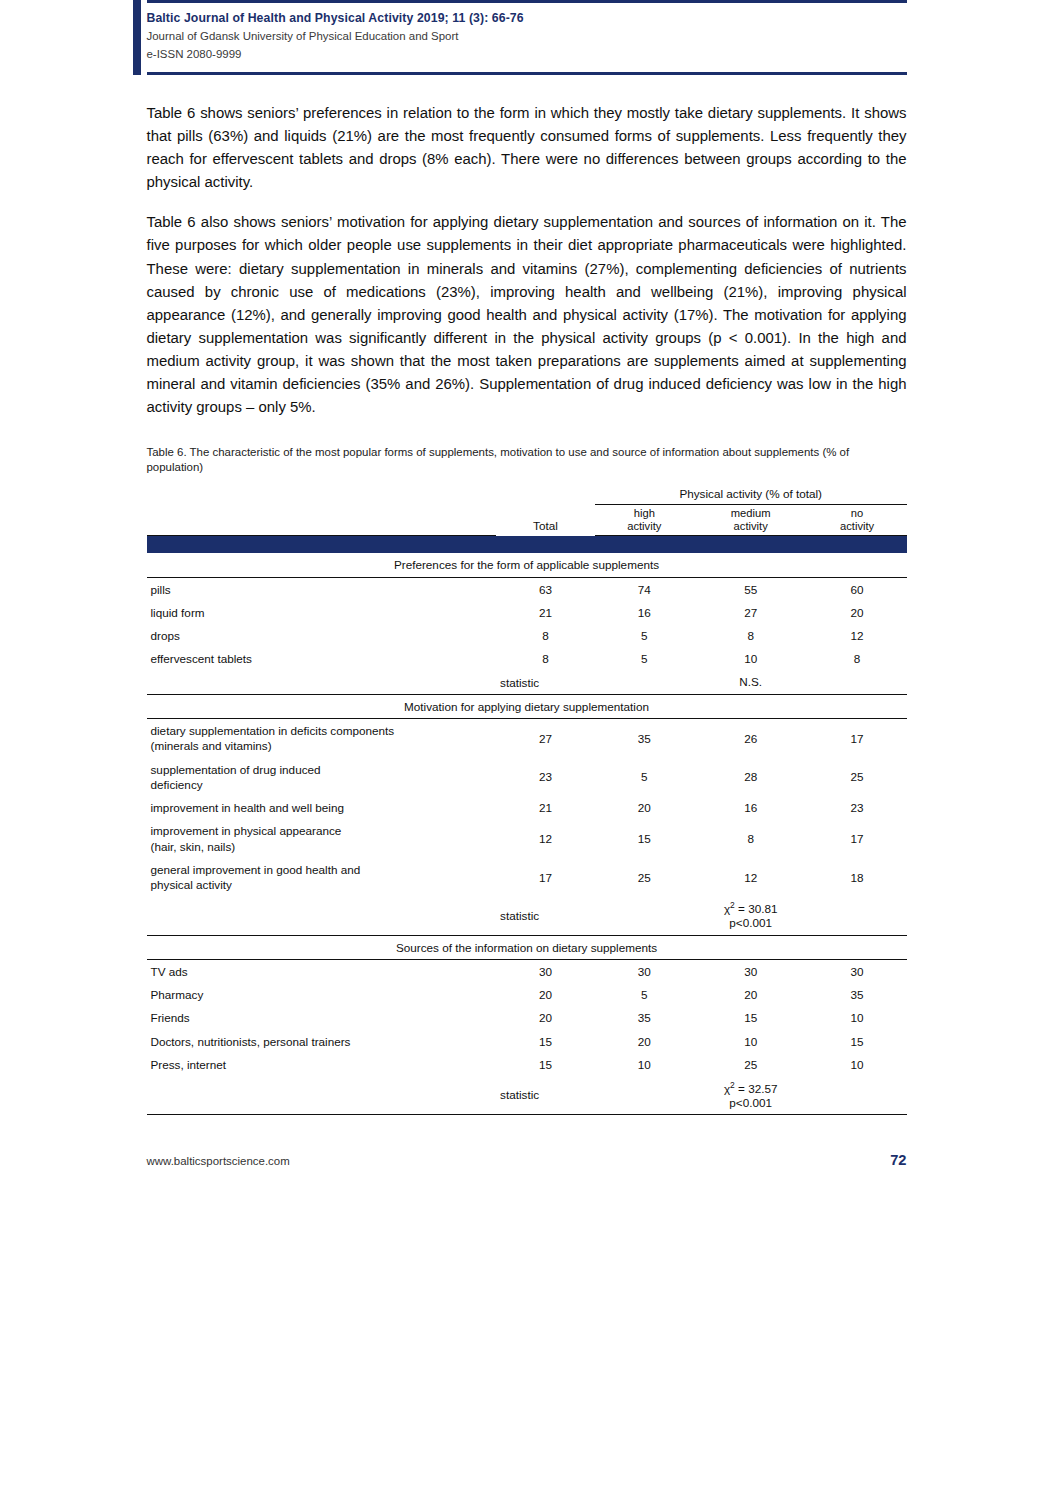Baltic Journal of Health and Physical Activity 2019; 11 (3): 66-76
Journal of Gdansk University of Physical Education and Sport
e-ISSN 2080-9999
Table 6 shows seniors’ preferences in relation to the form in which they mostly take dietary supplements. It shows that pills (63%) and liquids (21%) are the most frequently consumed forms of supplements. Less frequently they reach for effervescent tablets and drops (8% each). There were no differences between groups according to the physical activity.
Table 6 also shows seniors’ motivation for applying dietary supplementation and sources of information on it. The five purposes for which older people use supplements in their diet appropriate pharmaceuticals were highlighted. These were: dietary supplementation in minerals and vitamins (27%), complementing deficiencies of nutrients caused by chronic use of medications (23%), improving health and wellbeing (21%), improving physical appearance (12%), and generally improving good health and physical activity (17%). The motivation for applying dietary supplementation was significantly different in the physical activity groups (p < 0.001). In the high and medium activity group, it was shown that the most taken preparations are supplements aimed at supplementing mineral and vitamin deficiencies (35% and 26%). Supplementation of drug induced deficiency was low in the high activity groups – only 5%.
Table 6. The characteristic of the most popular forms of supplements, motivation to use and source of information about supplements (% of population)
| | Total | Physical activity (% of total) |
| --- | --- | --- |
| | high activity | medium activity | no activity |
| Preferences for the form of applicable supplements |
| pills | 63 | 74 | 55 | 60 |
| liquid form | 21 | 16 | 27 | 20 |
| drops | 8 | 5 | 8 | 12 |
| effervescent tablets | 8 | 5 | 10 | 8 |
| | statistic | N.S. |
| Motivation for applying dietary supplementation |
| dietary supplementation in deficits components (minerals and vitamins) | 27 | 35 | 26 | 17 |
| supplementation of drug induced deficiency | 23 | 5 | 28 | 25 |
| improvement in health and well being | 21 | 20 | 16 | 23 |
| improvement in physical appearance (hair, skin, nails) | 12 | 15 | 8 | 17 |
| general improvement in good health and physical activity | 17 | 25 | 12 | 18 |
| | statistic | χ 2 = 30.81 p<0.001 |
| Sources of the information on dietary supplements |
| TV ads | 30 | 30 | 30 | 30 |
| Pharmacy | 20 | 5 | 20 | 35 |
| Friends | 20 | 35 | 15 | 10 |
| Doctors, nutritionists, personal trainers | 15 | 20 | 10 | 15 |
| Press, internet | 15 | 10 | 25 | 10 |
| | statistic | χ 2 = 32.57 p<0.001 |
www.balticsportscience.com 72